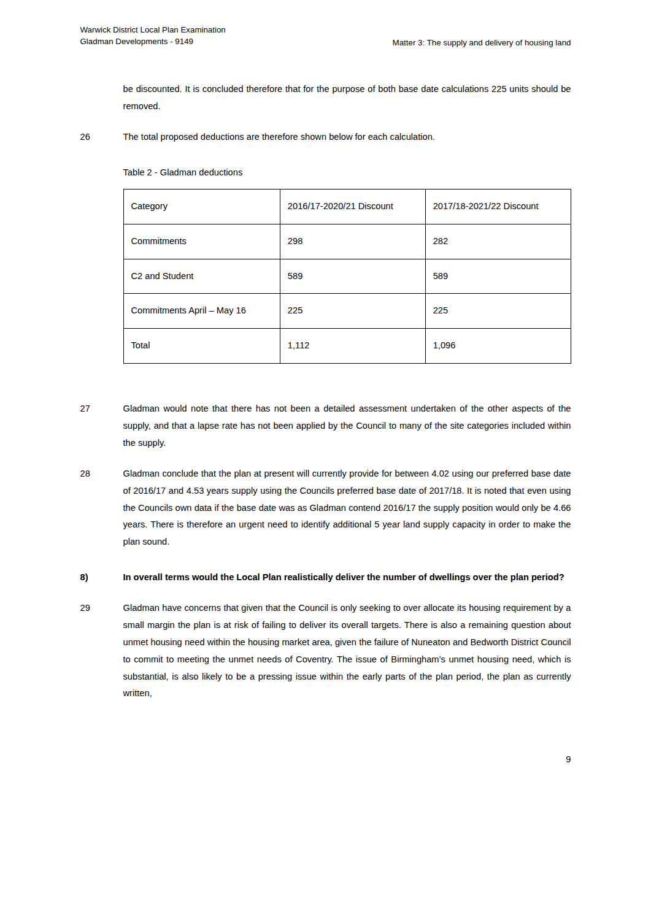Warwick District Local Plan Examination
Gladman Developments - 9149
Matter 3: The supply and delivery of housing land
be discounted. It is concluded therefore that for the purpose of both base date calculations 225 units should be removed.
26
The total proposed deductions are therefore shown below for each calculation.
Table 2 - Gladman deductions
| Category | 2016/17-2020/21 Discount | 2017/18-2021/22 Discount |
| --- | --- | --- |
| Commitments | 298 | 282 |
| C2 and Student | 589 | 589 |
| Commitments April – May 16 | 225 | 225 |
| Total | 1,112 | 1,096 |
27
Gladman would note that there has not been a detailed assessment undertaken of the other aspects of the supply, and that a lapse rate has not been applied by the Council to many of the site categories included within the supply.
28
Gladman conclude that the plan at present will currently provide for between 4.02 using our preferred base date of 2016/17 and 4.53 years supply using the Councils preferred base date of 2017/18. It is noted that even using the Councils own data if the base date was as Gladman contend 2016/17 the supply position would only be 4.66 years. There is therefore an urgent need to identify additional 5 year land supply capacity in order to make the plan sound.
8)
In overall terms would the Local Plan realistically deliver the number of dwellings over the plan period?
29
Gladman have concerns that given that the Council is only seeking to over allocate its housing requirement by a small margin the plan is at risk of failing to deliver its overall targets. There is also a remaining question about unmet housing need within the housing market area, given the failure of Nuneaton and Bedworth District Council to commit to meeting the unmet needs of Coventry. The issue of Birmingham’s unmet housing need, which is substantial, is also likely to be a pressing issue within the early parts of the plan period, the plan as currently written,
9